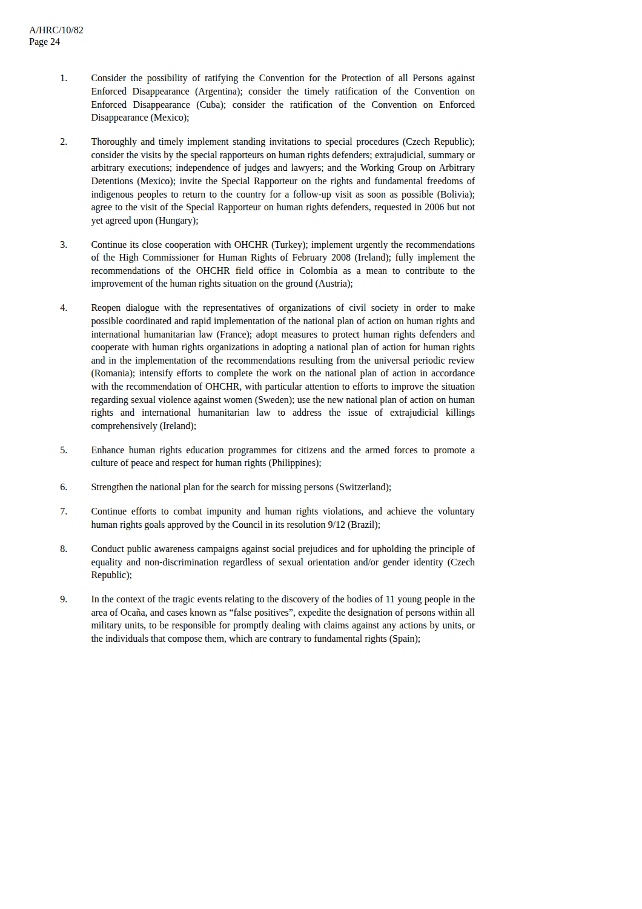A/HRC/10/82
Page 24
1. Consider the possibility of ratifying the Convention for the Protection of all Persons against Enforced Disappearance (Argentina); consider the timely ratification of the Convention on Enforced Disappearance (Cuba); consider the ratification of the Convention on Enforced Disappearance (Mexico);
2. Thoroughly and timely implement standing invitations to special procedures (Czech Republic); consider the visits by the special rapporteurs on human rights defenders; extrajudicial, summary or arbitrary executions; independence of judges and lawyers; and the Working Group on Arbitrary Detentions (Mexico); invite the Special Rapporteur on the rights and fundamental freedoms of indigenous peoples to return to the country for a follow-up visit as soon as possible (Bolivia); agree to the visit of the Special Rapporteur on human rights defenders, requested in 2006 but not yet agreed upon (Hungary);
3. Continue its close cooperation with OHCHR (Turkey); implement urgently the recommendations of the High Commissioner for Human Rights of February 2008 (Ireland); fully implement the recommendations of the OHCHR field office in Colombia as a mean to contribute to the improvement of the human rights situation on the ground (Austria);
4. Reopen dialogue with the representatives of organizations of civil society in order to make possible coordinated and rapid implementation of the national plan of action on human rights and international humanitarian law (France); adopt measures to protect human rights defenders and cooperate with human rights organizations in adopting a national plan of action for human rights and in the implementation of the recommendations resulting from the universal periodic review (Romania); intensify efforts to complete the work on the national plan of action in accordance with the recommendation of OHCHR, with particular attention to efforts to improve the situation regarding sexual violence against women (Sweden); use the new national plan of action on human rights and international humanitarian law to address the issue of extrajudicial killings comprehensively (Ireland);
5. Enhance human rights education programmes for citizens and the armed forces to promote a culture of peace and respect for human rights (Philippines);
6. Strengthen the national plan for the search for missing persons (Switzerland);
7. Continue efforts to combat impunity and human rights violations, and achieve the voluntary human rights goals approved by the Council in its resolution 9/12 (Brazil);
8. Conduct public awareness campaigns against social prejudices and for upholding the principle of equality and non-discrimination regardless of sexual orientation and/or gender identity (Czech Republic);
9. In the context of the tragic events relating to the discovery of the bodies of 11 young people in the area of Ocaña, and cases known as “false positives”, expedite the designation of persons within all military units, to be responsible for promptly dealing with claims against any actions by units, or the individuals that compose them, which are contrary to fundamental rights (Spain);